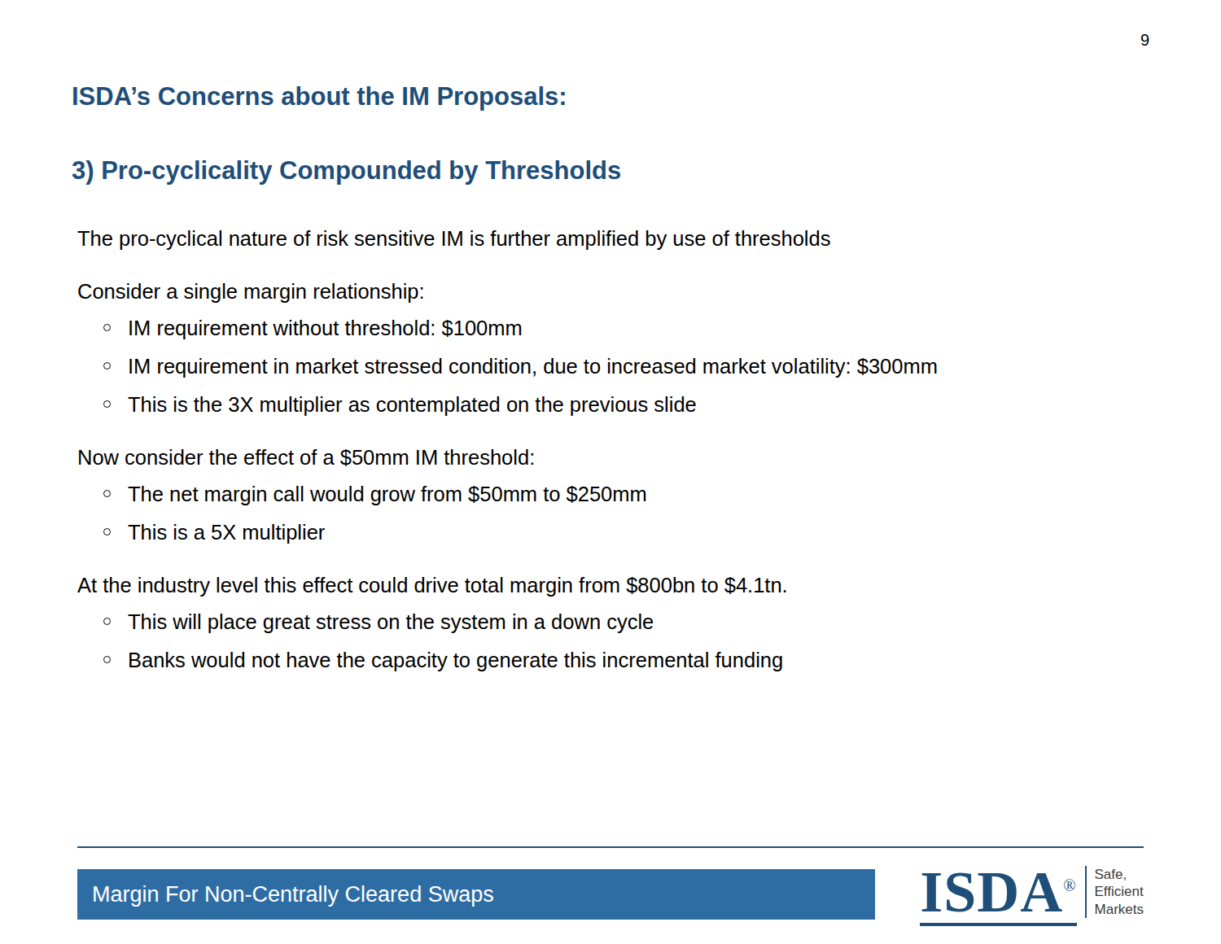9
ISDA’s Concerns about the IM Proposals:
3) Pro-cyclicality Compounded by Thresholds
The pro-cyclical nature of risk sensitive IM is further amplified by use of thresholds
Consider a single margin relationship:
IM requirement without threshold: $100mm
IM requirement in market stressed condition, due to increased market volatility: $300mm
This is the 3X multiplier as contemplated on the previous slide
Now consider the effect of a $50mm IM threshold:
The net margin call would grow from $50mm to $250mm
This is a 5X multiplier
At the industry level this effect could drive total margin from $800bn to $4.1tn.
This will place great stress on the system in a down cycle
Banks would not have the capacity to generate this incremental funding
Margin For Non-Centrally Cleared Swaps
ISDA®
Safe,
Efficient
Markets